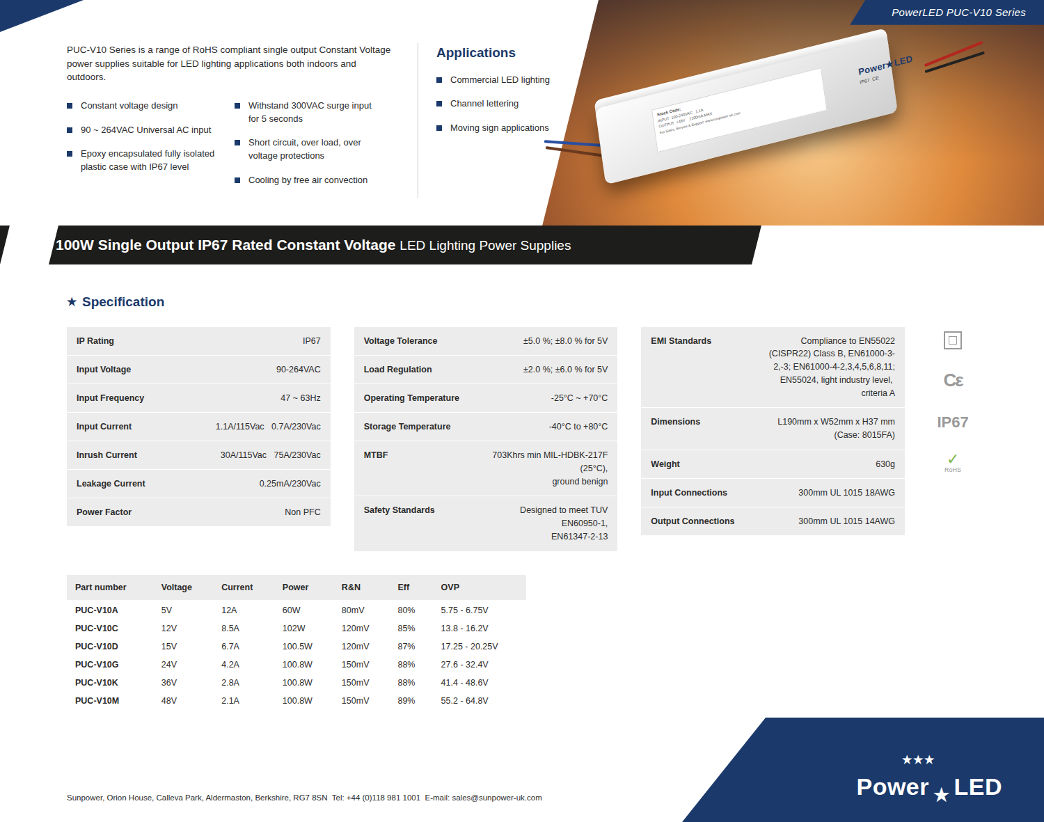PowerLED PUC-V10 Series
Stock Code:
INPUT 100-240VAC 1.1A
OUTPUT +48V 2100mA MAX
For Sales, Service & Support: www.sunpower-uk.com
Power★LEDIP67 CE
PUC-V10 Series is a range of RoHS compliant single output Constant Voltage power supplies suitable for LED lighting applications both indoors and outdoors.
Constant voltage design
90 ~ 264VAC Universal AC input
Epoxy encapsulated fully isolated plastic case with IP67 level
Withstand 300VAC surge input for 5 seconds
Short circuit, over load, over voltage protections
Cooling by free air convection
Applications
Commercial LED lighting
Channel lettering
Moving sign applications
100W Single Output IP67 Rated Constant Voltage LED Lighting Power Supplies
★ Specification
| IP Rating | IP67 |
| Input Voltage | 90-264VAC |
| Input Frequency | 47 ~ 63Hz |
| Input Current | 1.1A/115Vac 0.7A/230Vac |
| Inrush Current | 30A/115Vac 75A/230Vac |
| Leakage Current | 0.25mA/230Vac |
| Power Factor | Non PFC |
| Voltage Tolerance | ±5.0 %; ±8.0 % for 5V |
| Load Regulation | ±2.0 %; ±6.0 % for 5V |
| Operating Temperature | -25°C ~ +70°C |
| Storage Temperature | -40°C to +80°C |
| MTBF | 703Khrs min MIL-HDBK-217F (25°C), ground benign |
| Safety Standards | Designed to meet TUV EN60950-1, EN61347-2-13 |
| EMI Standards | Compliance to EN55022 (CISPR22) Class B, EN61000-3-2,-3; EN61000-4-2,3,4,5,6,8,11; EN55024, light industry level, criteria A |
| Dimensions | L190mm x W52mm x H37 mm (Case: 8015FA) |
| Weight | 630g |
| Input Connections | 300mm UL 1015 18AWG |
| Output Connections | 300mm UL 1015 14AWG |
Cε
IP67
✓RoHS
| Part number | Voltage | Current | Power | R&N | Eff | OVP |
| --- | --- | --- | --- | --- | --- | --- |
| PUC-V10A | 5V | 12A | 60W | 80mV | 80% | 5.75 - 6.75V |
| PUC-V10C | 12V | 8.5A | 102W | 120mV | 85% | 13.8 - 16.2V |
| PUC-V10D | 15V | 6.7A | 100.5W | 120mV | 87% | 17.25 - 20.25V |
| PUC-V10G | 24V | 4.2A | 100.8W | 150mV | 88% | 27.6 - 32.4V |
| PUC-V10K | 36V | 2.8A | 100.8W | 150mV | 88% | 41.4 - 48.6V |
| PUC-V10M | 48V | 2.1A | 100.8W | 150mV | 89% | 55.2 - 64.8V |
★★★ Power★LED
Sunpower, Orion House, Calleva Park, Aldermaston, Berkshire, RG7 8SN Tel: +44 (0)118 981 1001 E-mail: sales@sunpower-uk.com